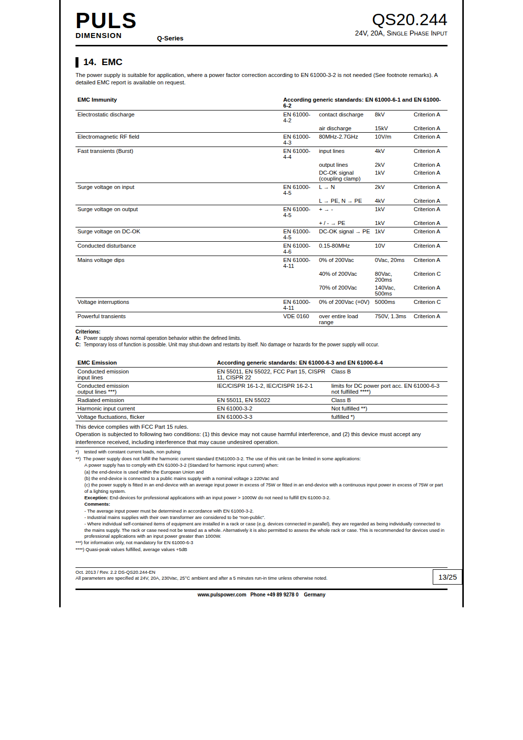PULS
DIMENSION
Q-Series
QS20.244
24V, 20A, SINGLE PHASE INPUT
14. EMC
The power supply is suitable for application, where a power factor correction according to EN 61000-3-2 is not needed (See footnote remarks). A detailed EMC report is available on request.
| EMC Immunity | According generic standards: EN 61000-6-1 and EN 61000-6-2 |
| Electrostatic discharge | EN 61000-4-2 | contact discharge | 8kV | Criterion A |
| | | air discharge | 15kV | Criterion A |
| Electromagnetic RF field | EN 61000-4-3 | 80MHz-2.7GHz | 10V/m | Criterion A |
| Fast transients (Burst) | EN 61000-4-4 | input lines | 4kV | Criterion A |
| | | output lines | 2kV | Criterion A |
| | | DC-OK signal (coupling clamp) | 1kV | Criterion A |
| Surge voltage on input | EN 61000-4-5 | L → N | 2kV | Criterion A |
| | | L → PE, N → PE | 4kV | Criterion A |
| Surge voltage on output | EN 61000-4-5 | + → - | 1kV | Criterion A |
| | | + / - → PE | 1kV | Criterion A |
| Surge voltage on DC-OK | EN 61000-4-5 | DC-OK signal → PE | 1kV | Criterion A |
| Conducted disturbance | EN 61000-4-6 | 0.15-80MHz | 10V | Criterion A |
| Mains voltage dips | EN 61000-4-11 | 0% of 200Vac | 0Vac, 20ms | Criterion A |
| | | 40% of 200Vac | 80Vac, 200ms | Criterion C |
| | | 70% of 200Vac | 140Vac, 500ms | Criterion A |
| Voltage interruptions | EN 61000-4-11 | 0% of 200Vac (=0V) | 5000ms | Criterion C |
| Powerful transients | VDE 0160 | over entire load range | 750V, 1.3ms | Criterion A |
Criterions:
A: Power supply shows normal operation behavior within the defined limits.
C: Temporary loss of function is possible. Unit may shut-down and restarts by itself. No damage or hazards for the power supply will occur.
| EMC Emission | According generic standards: EN 61000-6-3 and EN 61000-6-4 |
| Conducted emission input lines | EN 55011, EN 55022, FCC Part 15, CISPR 11, CISPR 22 | Class B |
| Conducted emission output lines ***) | IEC/CISPR 16-1-2, IEC/CISPR 16-2-1 | limits for DC power port acc. EN 61000-6-3 not fulfilled ****) |
| Radiated emission | EN 55011, EN 55022 | Class B |
| Harmonic input current | EN 61000-3-2 | Not fulfilled **) |
| Voltage fluctuations, flicker | EN 61000-3-3 | fulfilled *) |
This device complies with FCC Part 15 rules.
Operation is subjected to following two conditions: (1) this device may not cause harmful interference, and (2) this device must accept any interference received, including interference that may cause undesired operation.
*) tested with constant current loads, non pulsing
**) The power supply does not fulfill the harmonic current standard EN61000-3-2. The use of this unit can be limited in some applications:
A power supply has to comply with EN 61000-3-2 (Standard for harmonic input current) when:
(a) the end-device is used within the European Union and
(b) the end-device is connected to a public mains supply with a nominal voltage ≥ 220Vac and
(c) the power supply is fitted in an end-device with an average input power in excess of 75W or fitted in an end-device with a continuous input power in excess of 75W or part of a lighting system.
Exception: End-devices for professional applications with an input power > 1000W do not need to fulfill EN 61000-3-2.
Comments:
- The average input power must be determined in accordance with EN 61000-3-2.
- Industrial mains supplies with their own transformer are considered to be “non-public”.
- Where individual self-contained items of equipment are installed in a rack or case (e.g. devices connected in parallel), they are regarded as being individually connected to the mains supply. The rack or case need not be tested as a whole. Alternatively it is also permitted to assess the whole rack or case. This is recommended for devices used in professional applications with an input power greater than 1000W.
***) for information only, not mandatory for EN 61000-6-3
****) Quasi-peak values fulfilled, average values +5dB
Oct. 2013 / Rev. 2.2 DS-QS20.244-EN
All parameters are specified at 24V, 20A, 230Vac, 25°C ambient and after a 5 minutes run-in time unless otherwise noted.
13/25
www.pulspower.com Phone +49 89 9278 0 Germany